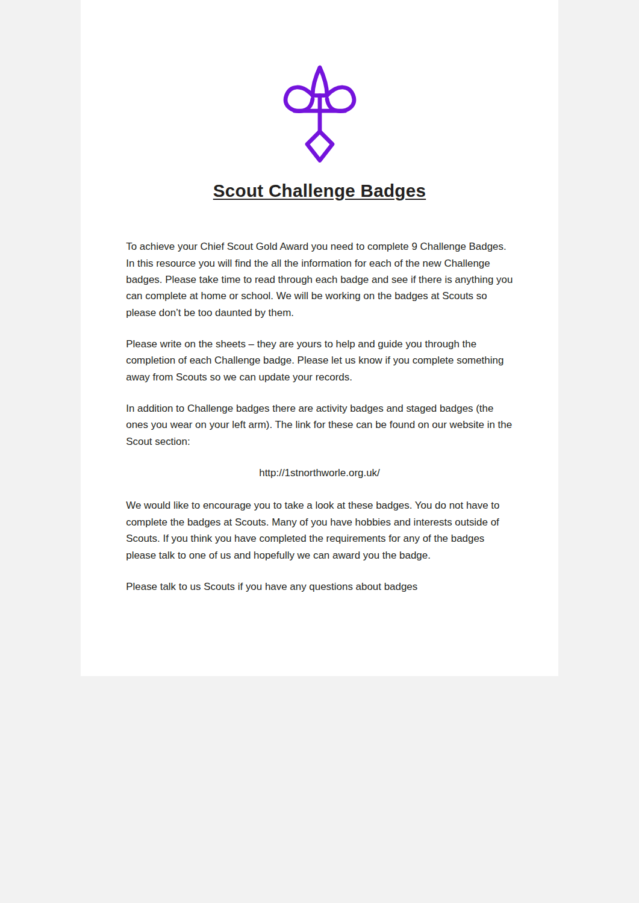Scout Challenge Badges
To achieve your Chief Scout Gold Award you need to complete 9 Challenge Badges. In this resource you will find the all the information for each of the new Challenge badges. Please take time to read through each badge and see if there is anything you can complete at home or school. We will be working on the badges at Scouts so please don’t be too daunted by them.
Please write on the sheets – they are yours to help and guide you through the completion of each Challenge badge. Please let us know if you complete something away from Scouts so we can update your records.
In addition to Challenge badges there are activity badges and staged badges (the ones you wear on your left arm). The link for these can be found on our website in the Scout section:
http://1stnorthworle.org.uk/
We would like to encourage you to take a look at these badges. You do not have to complete the badges at Scouts. Many of you have hobbies and interests outside of Scouts. If you think you have completed the requirements for any of the badges please talk to one of us and hopefully we can award you the badge.
Please talk to us Scouts if you have any questions about badges